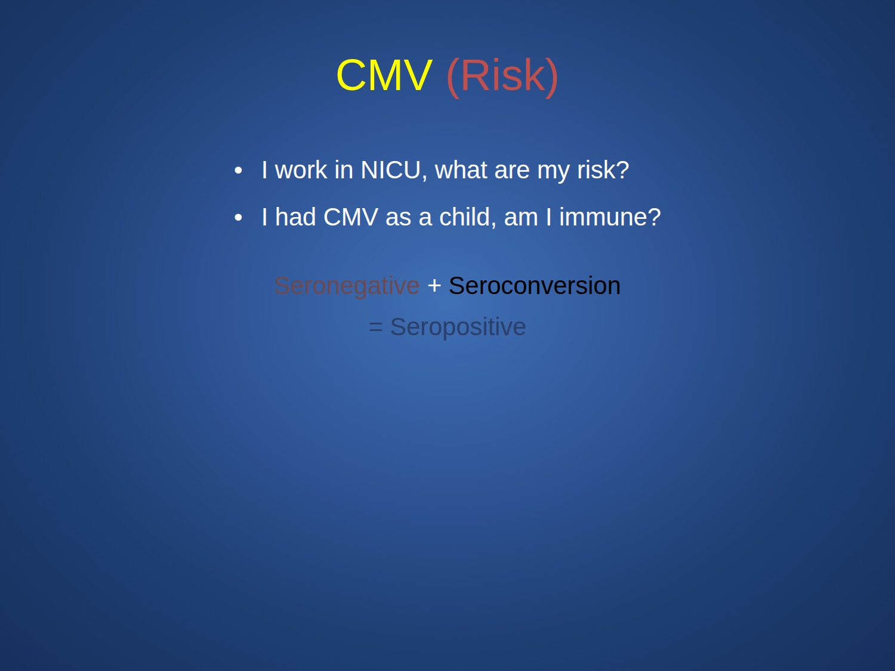CMV (Risk)
I work in NICU, what are my risk?
I had CMV as a child, am I immune?
Seronegative + Seroconversion
= Seropositive